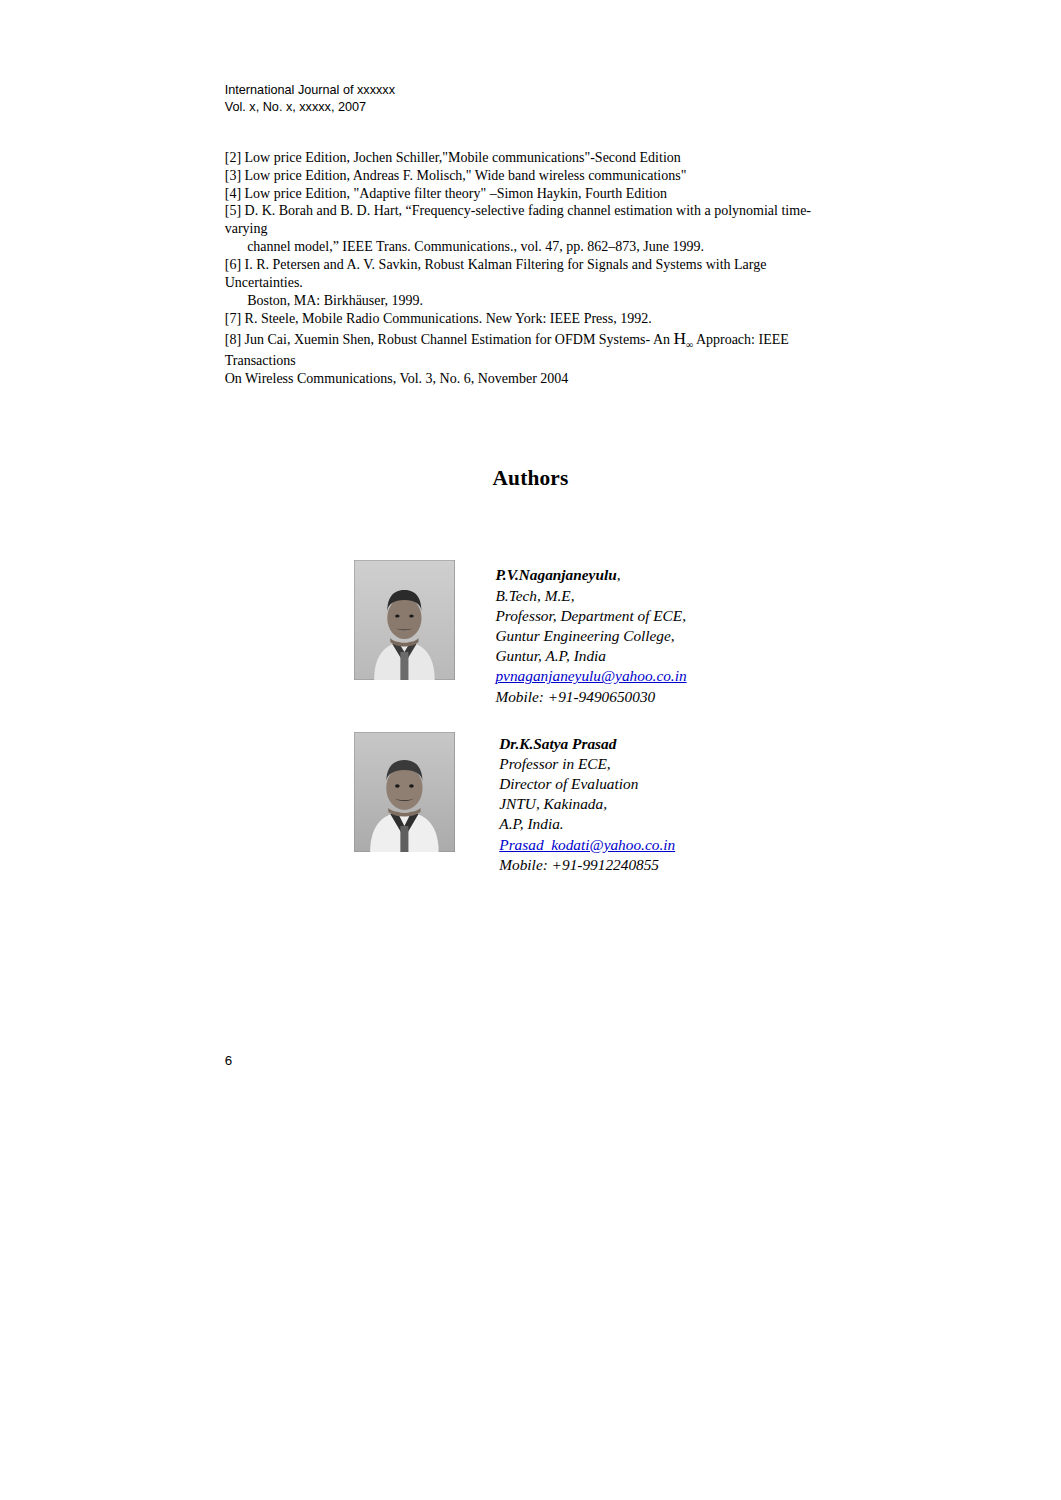International Journal of xxxxxx
Vol. x, No. x, xxxxx, 2007
[2] Low price Edition, Jochen Schiller,"Mobile communications"-Second Edition
[3] Low price Edition, Andreas F. Molisch," Wide band wireless communications"
[4] Low price Edition, "Adaptive filter theory" –Simon Haykin, Fourth Edition
[5] D. K. Borah and B. D. Hart, “Frequency-selective fading channel estimation with a polynomial time-varying
channel model,” IEEE Trans. Communications., vol. 47, pp. 862–873, June 1999.
[6] I. R. Petersen and A. V. Savkin, Robust Kalman Filtering for Signals and Systems with Large Uncertainties.
Boston, MA: Birkhäuser, 1999.
[7] R. Steele, Mobile Radio Communications. New York: IEEE Press, 1992.
[8] Jun Cai, Xuemin Shen, Robust Channel Estimation for OFDM Systems- An H∞ Approach: IEEE Transactions
On Wireless Communications, Vol. 3, No. 6, November 2004
Authors
P.V.Naganjaneyulu,
B.Tech, M.E,
Professor, Department of ECE,
Guntur Engineering College,
Guntur, A.P, India
pvnaganjaneyulu@yahoo.co.in
Mobile: +91-9490650030
Dr.K.Satya Prasad
Professor in ECE,
Director of Evaluation
JNTU, Kakinada,
A.P, India.
Prasad_kodati@yahoo.co.in
Mobile: +91-9912240855
6